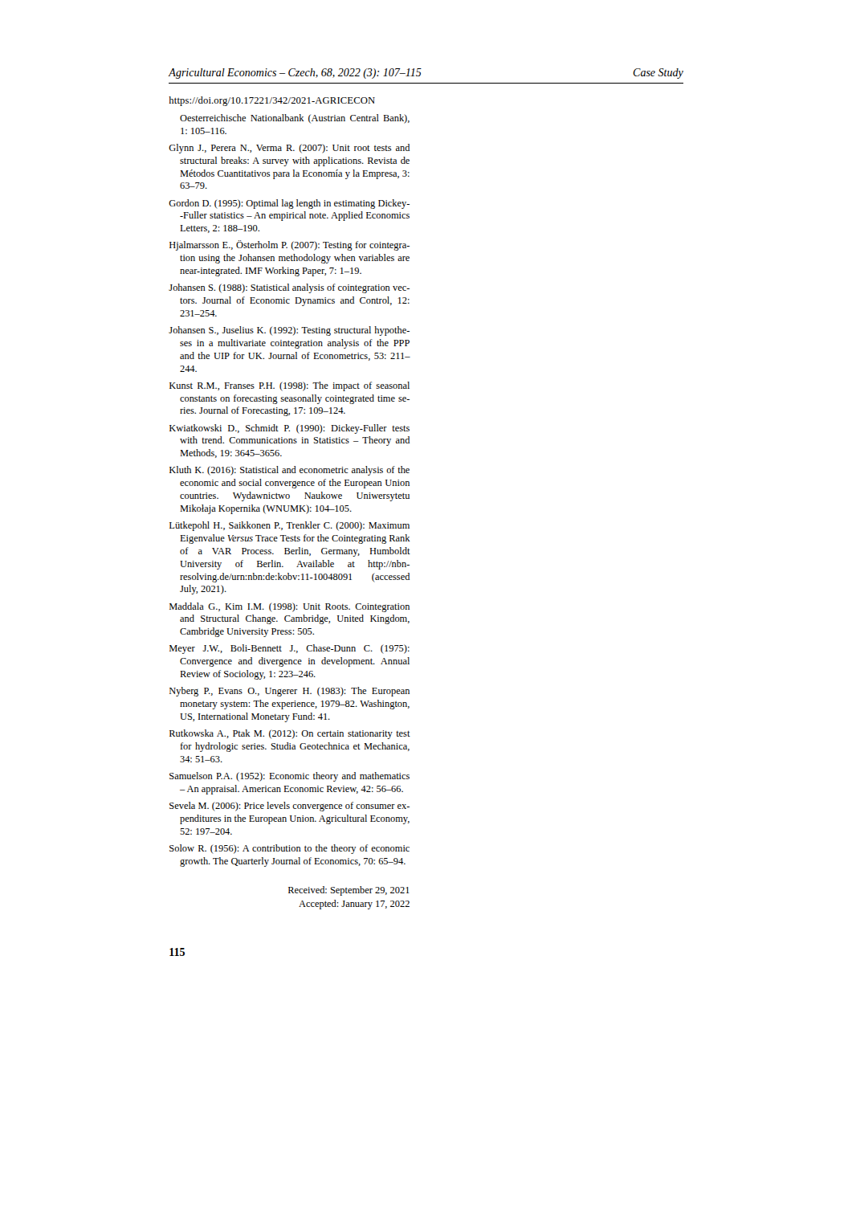Agricultural Economics – Czech, 68, 2022 (3): 107–115 Case Study
https://doi.org/10.17221/342/2021-AGRICECON
Oesterreichische Nationalbank (Austrian Central Bank), 1: 105–116.
Glynn J., Perera N., Verma R. (2007): Unit root tests and structural breaks: A survey with applications. Revista de Métodos Cuantitativos para la Economía y la Empresa, 3: 63–79.
Gordon D. (1995): Optimal lag length in estimating Dickey--Fuller statistics – An empirical note. Applied Economics Letters, 2: 188–190.
Hjalmarsson E., Österholm P. (2007): Testing for cointegration using the Johansen methodology when variables are near-integrated. IMF Working Paper, 7: 1–19.
Johansen S. (1988): Statistical analysis of cointegration vectors. Journal of Economic Dynamics and Control, 12: 231–254.
Johansen S., Juselius K. (1992): Testing structural hypotheses in a multivariate cointegration analysis of the PPP and the UIP for UK. Journal of Econometrics, 53: 211–244.
Kunst R.M., Franses P.H. (1998): The impact of seasonal constants on forecasting seasonally cointegrated time series. Journal of Forecasting, 17: 109–124.
Kwiatkowski D., Schmidt P. (1990): Dickey-Fuller tests with trend. Communications in Statistics – Theory and Methods, 19: 3645–3656.
Kluth K. (2016): Statistical and econometric analysis of the economic and social convergence of the European Union countries. Wydawnictwo Naukowe Uniwersytetu Mikołaja Kopernika (WNUMK): 104–105.
Lütkepohl H., Saikkonen P., Trenkler C. (2000): Maximum Eigenvalue Versus Trace Tests for the Cointegrating Rank of a VAR Process. Berlin, Germany, Humboldt University of Berlin. Available at http://nbn-resolving.de/urn:nbn:de:kobv:11-10048091 (accessed July, 2021).
Maddala G., Kim I.M. (1998): Unit Roots. Cointegration and Structural Change. Cambridge, United Kingdom, Cambridge University Press: 505.
Meyer J.W., Boli-Bennett J., Chase-Dunn C. (1975): Convergence and divergence in development. Annual Review of Sociology, 1: 223–246.
Nyberg P., Evans O., Ungerer H. (1983): The European monetary system: The experience, 1979–82. Washington, US, International Monetary Fund: 41.
Rutkowska A., Ptak M. (2012): On certain stationarity test for hydrologic series. Studia Geotechnica et Mechanica, 34: 51–63.
Samuelson P.A. (1952): Economic theory and mathematics – An appraisal. American Economic Review, 42: 56–66.
Sevela M. (2006): Price levels convergence of consumer expenditures in the European Union. Agricultural Economy, 52: 197–204.
Solow R. (1956): A contribution to the theory of economic growth. The Quarterly Journal of Economics, 70: 65–94.
Received: September 29, 2021
Accepted: January 17, 2022
115